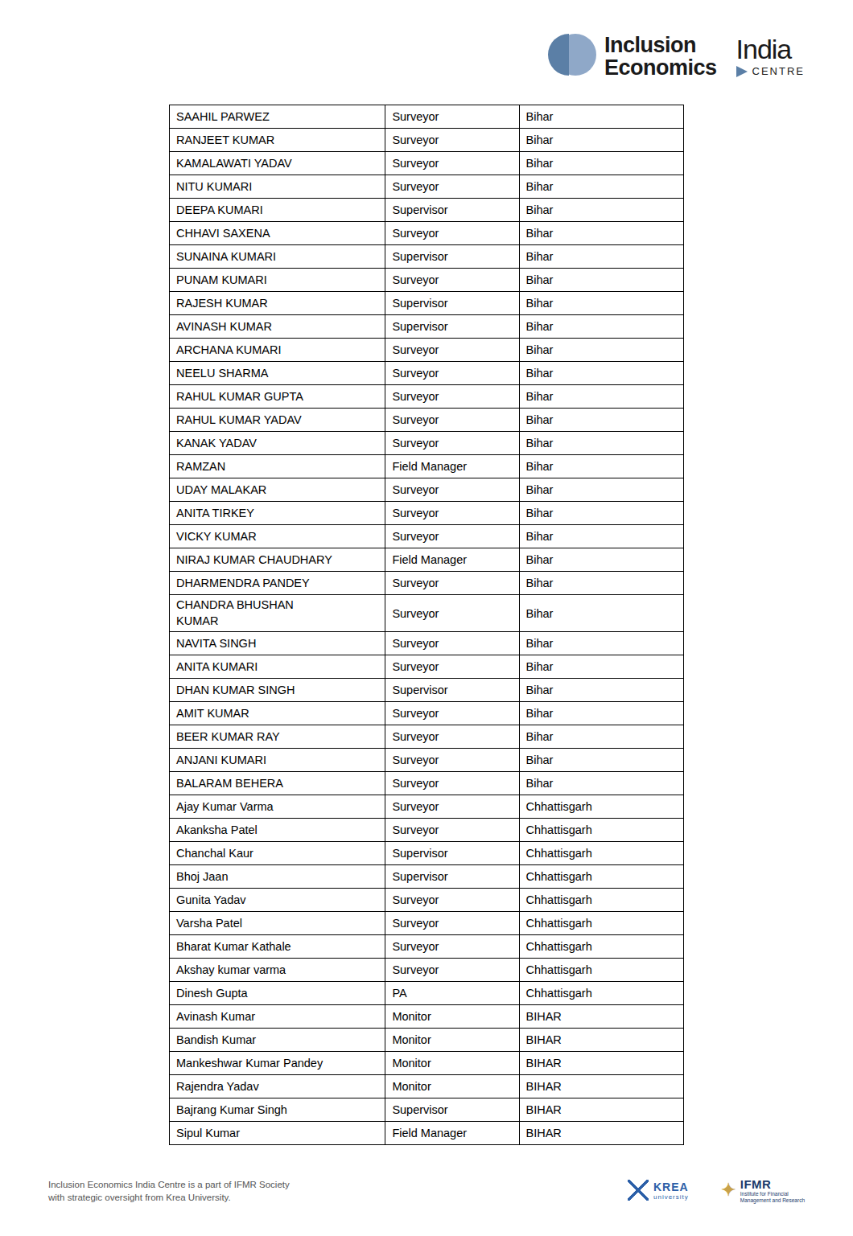Inclusion
Economics
India
CENTRE
| SAAHIL PARWEZ | Surveyor | Bihar |
| RANJEET KUMAR | Surveyor | Bihar |
| KAMALAWATI YADAV | Surveyor | Bihar |
| NITU KUMARI | Surveyor | Bihar |
| DEEPA KUMARI | Supervisor | Bihar |
| CHHAVI SAXENA | Surveyor | Bihar |
| SUNAINA KUMARI | Supervisor | Bihar |
| PUNAM KUMARI | Surveyor | Bihar |
| RAJESH KUMAR | Supervisor | Bihar |
| AVINASH KUMAR | Supervisor | Bihar |
| ARCHANA KUMARI | Surveyor | Bihar |
| NEELU SHARMA | Surveyor | Bihar |
| RAHUL KUMAR GUPTA | Surveyor | Bihar |
| RAHUL KUMAR YADAV | Surveyor | Bihar |
| KANAK YADAV | Surveyor | Bihar |
| RAMZAN | Field Manager | Bihar |
| UDAY MALAKAR | Surveyor | Bihar |
| ANITA TIRKEY | Surveyor | Bihar |
| VICKY KUMAR | Surveyor | Bihar |
| NIRAJ KUMAR CHAUDHARY | Field Manager | Bihar |
| DHARMENDRA PANDEY | Surveyor | Bihar |
| CHANDRA BHUSHAN KUMAR | Surveyor | Bihar |
| NAVITA SINGH | Surveyor | Bihar |
| ANITA KUMARI | Surveyor | Bihar |
| DHAN KUMAR SINGH | Supervisor | Bihar |
| AMIT KUMAR | Surveyor | Bihar |
| BEER KUMAR RAY | Surveyor | Bihar |
| ANJANI KUMARI | Surveyor | Bihar |
| BALARAM BEHERA | Surveyor | Bihar |
| Ajay Kumar Varma | Surveyor | Chhattisgarh |
| Akanksha Patel | Surveyor | Chhattisgarh |
| Chanchal Kaur | Supervisor | Chhattisgarh |
| Bhoj Jaan | Supervisor | Chhattisgarh |
| Gunita Yadav | Surveyor | Chhattisgarh |
| Varsha Patel | Surveyor | Chhattisgarh |
| Bharat Kumar Kathale | Surveyor | Chhattisgarh |
| Akshay kumar varma | Surveyor | Chhattisgarh |
| Dinesh Gupta | PA | Chhattisgarh |
| Avinash Kumar | Monitor | BIHAR |
| Bandish Kumar | Monitor | BIHAR |
| Mankeshwar Kumar Pandey | Monitor | BIHAR |
| Rajendra Yadav | Monitor | BIHAR |
| Bajrang Kumar Singh | Supervisor | BIHAR |
| Sipul Kumar | Field Manager | BIHAR |
Inclusion Economics India Centre is a part of IFMR Society
with strategic oversight from Krea University.
KREA
university
✦
IFMR
Institute for Financial
Management and Research